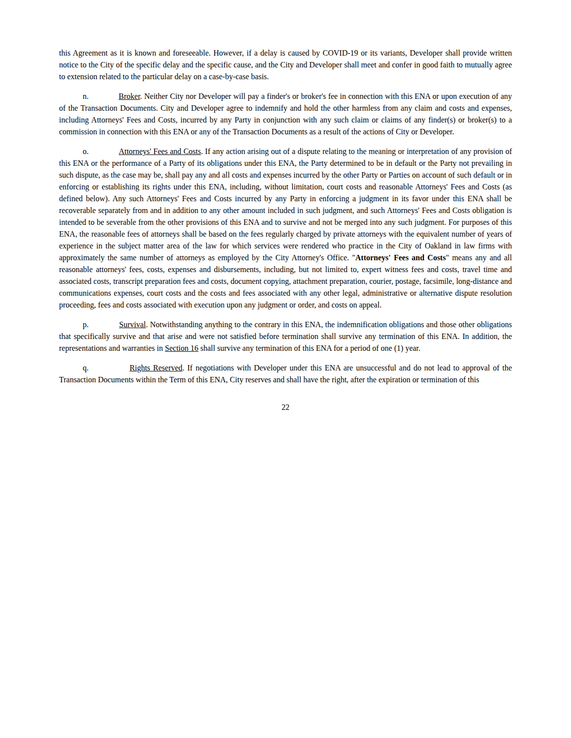this Agreement as it is known and foreseeable. However, if a delay is caused by COVID-19 or its variants, Developer shall provide written notice to the City of the specific delay and the specific cause, and the City and Developer shall meet and confer in good faith to mutually agree to extension related to the particular delay on a case-by-case basis.
n. Broker. Neither City nor Developer will pay a finder's or broker's fee in connection with this ENA or upon execution of any of the Transaction Documents. City and Developer agree to indemnify and hold the other harmless from any claim and costs and expenses, including Attorneys' Fees and Costs, incurred by any Party in conjunction with any such claim or claims of any finder(s) or broker(s) to a commission in connection with this ENA or any of the Transaction Documents as a result of the actions of City or Developer.
o. Attorneys' Fees and Costs. If any action arising out of a dispute relating to the meaning or interpretation of any provision of this ENA or the performance of a Party of its obligations under this ENA, the Party determined to be in default or the Party not prevailing in such dispute, as the case may be, shall pay any and all costs and expenses incurred by the other Party or Parties on account of such default or in enforcing or establishing its rights under this ENA, including, without limitation, court costs and reasonable Attorneys' Fees and Costs (as defined below). Any such Attorneys' Fees and Costs incurred by any Party in enforcing a judgment in its favor under this ENA shall be recoverable separately from and in addition to any other amount included in such judgment, and such Attorneys' Fees and Costs obligation is intended to be severable from the other provisions of this ENA and to survive and not be merged into any such judgment. For purposes of this ENA, the reasonable fees of attorneys shall be based on the fees regularly charged by private attorneys with the equivalent number of years of experience in the subject matter area of the law for which services were rendered who practice in the City of Oakland in law firms with approximately the same number of attorneys as employed by the City Attorney's Office. "Attorneys' Fees and Costs" means any and all reasonable attorneys' fees, costs, expenses and disbursements, including, but not limited to, expert witness fees and costs, travel time and associated costs, transcript preparation fees and costs, document copying, attachment preparation, courier, postage, facsimile, long-distance and communications expenses, court costs and the costs and fees associated with any other legal, administrative or alternative dispute resolution proceeding, fees and costs associated with execution upon any judgment or order, and costs on appeal.
p. Survival. Notwithstanding anything to the contrary in this ENA, the indemnification obligations and those other obligations that specifically survive and that arise and were not satisfied before termination shall survive any termination of this ENA. In addition, the representations and warranties in Section 16 shall survive any termination of this ENA for a period of one (1) year.
q. Rights Reserved. If negotiations with Developer under this ENA are unsuccessful and do not lead to approval of the Transaction Documents within the Term of this ENA, City reserves and shall have the right, after the expiration or termination of this
22